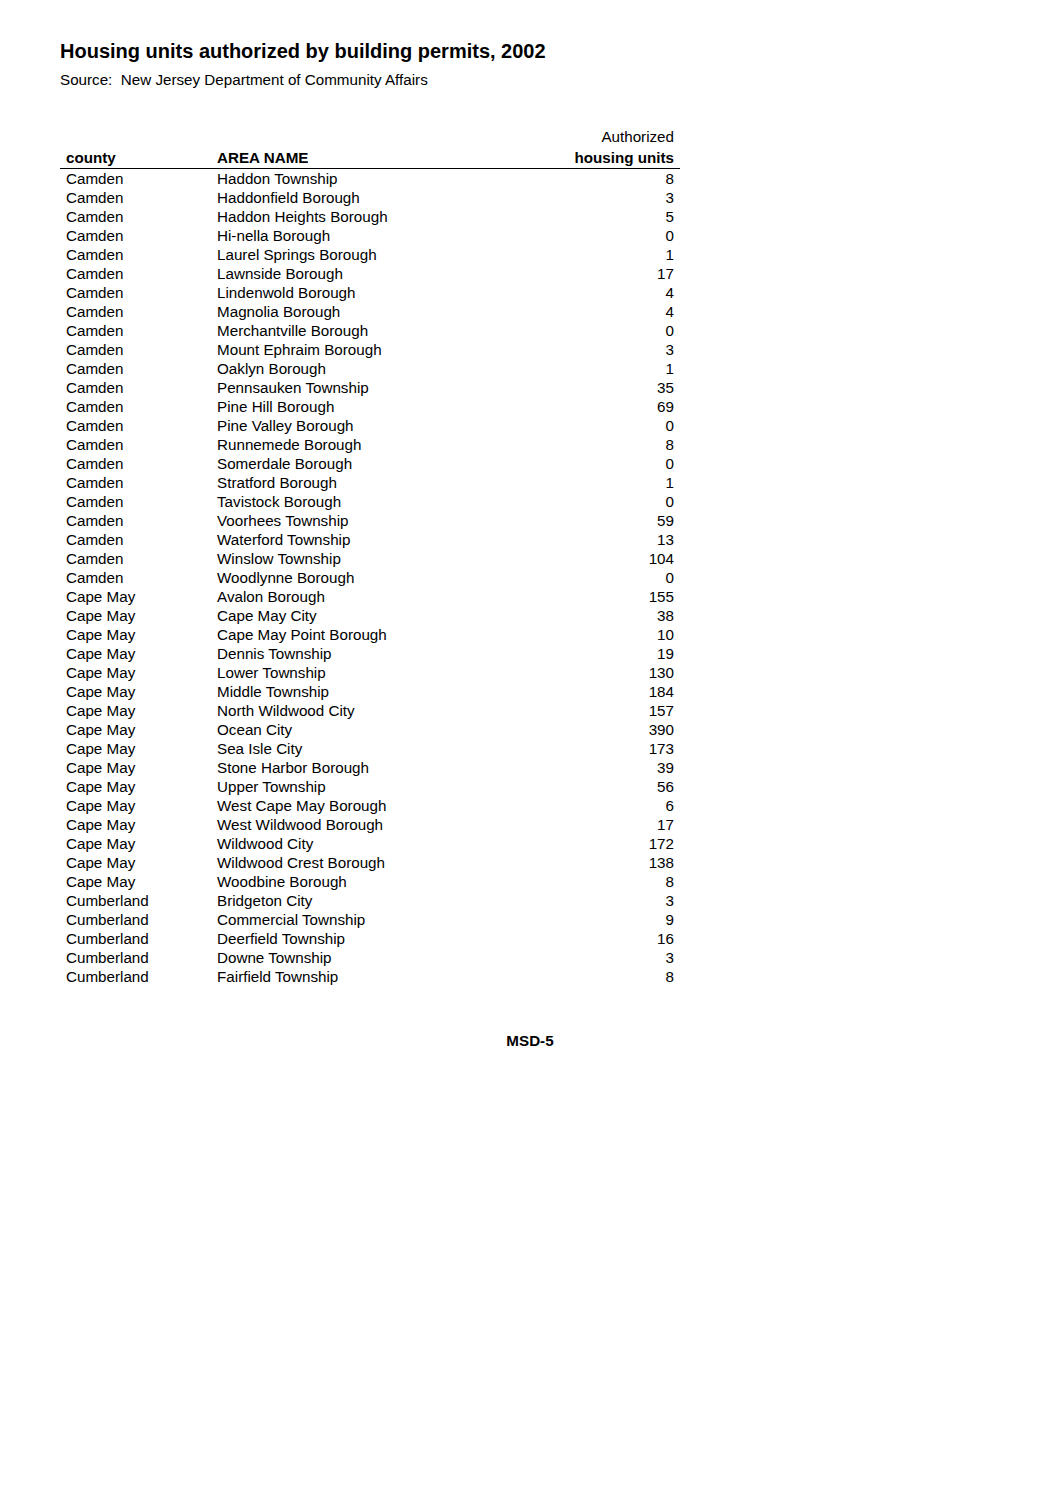Housing units authorized by building permits, 2002
Source: New Jersey Department of Community Affairs
| | | Authorized |
| --- | --- | --- |
| county | AREA NAME | housing units |
| Camden | Haddon Township | 8 |
| Camden | Haddonfield Borough | 3 |
| Camden | Haddon Heights Borough | 5 |
| Camden | Hi-nella Borough | 0 |
| Camden | Laurel Springs Borough | 1 |
| Camden | Lawnside Borough | 17 |
| Camden | Lindenwold Borough | 4 |
| Camden | Magnolia Borough | 4 |
| Camden | Merchantville Borough | 0 |
| Camden | Mount Ephraim Borough | 3 |
| Camden | Oaklyn Borough | 1 |
| Camden | Pennsauken Township | 35 |
| Camden | Pine Hill Borough | 69 |
| Camden | Pine Valley Borough | 0 |
| Camden | Runnemede Borough | 8 |
| Camden | Somerdale Borough | 0 |
| Camden | Stratford Borough | 1 |
| Camden | Tavistock Borough | 0 |
| Camden | Voorhees Township | 59 |
| Camden | Waterford Township | 13 |
| Camden | Winslow Township | 104 |
| Camden | Woodlynne Borough | 0 |
| Cape May | Avalon Borough | 155 |
| Cape May | Cape May City | 38 |
| Cape May | Cape May Point Borough | 10 |
| Cape May | Dennis Township | 19 |
| Cape May | Lower Township | 130 |
| Cape May | Middle Township | 184 |
| Cape May | North Wildwood City | 157 |
| Cape May | Ocean City | 390 |
| Cape May | Sea Isle City | 173 |
| Cape May | Stone Harbor Borough | 39 |
| Cape May | Upper Township | 56 |
| Cape May | West Cape May Borough | 6 |
| Cape May | West Wildwood Borough | 17 |
| Cape May | Wildwood City | 172 |
| Cape May | Wildwood Crest Borough | 138 |
| Cape May | Woodbine Borough | 8 |
| Cumberland | Bridgeton City | 3 |
| Cumberland | Commercial Township | 9 |
| Cumberland | Deerfield Township | 16 |
| Cumberland | Downe Township | 3 |
| Cumberland | Fairfield Township | 8 |
MSD-5